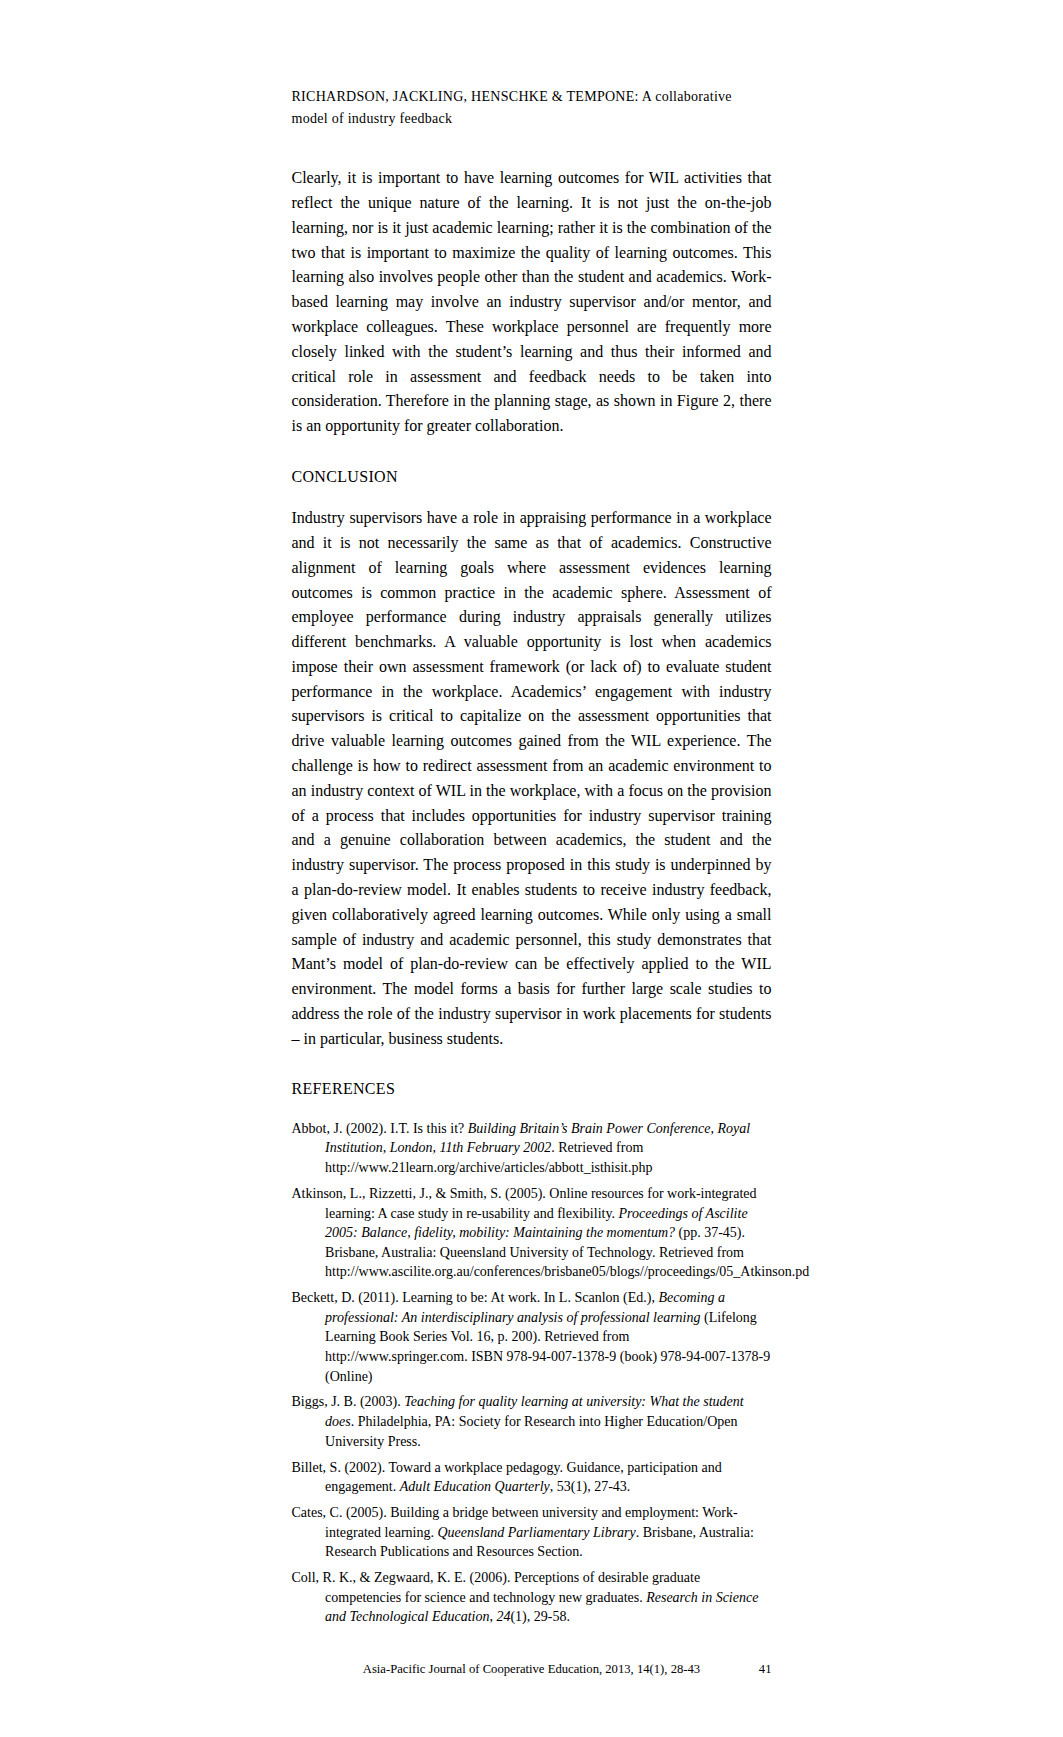RICHARDSON, JACKLING, HENSCHKE & TEMPONE: A collaborative model of industry feedback
Clearly, it is important to have learning outcomes for WIL activities that reflect the unique nature of the learning. It is not just the on-the-job learning, nor is it just academic learning; rather it is the combination of the two that is important to maximize the quality of learning outcomes. This learning also involves people other than the student and academics. Work-based learning may involve an industry supervisor and/or mentor, and workplace colleagues. These workplace personnel are frequently more closely linked with the student’s learning and thus their informed and critical role in assessment and feedback needs to be taken into consideration. Therefore in the planning stage, as shown in Figure 2, there is an opportunity for greater collaboration.
CONCLUSION
Industry supervisors have a role in appraising performance in a workplace and it is not necessarily the same as that of academics. Constructive alignment of learning goals where assessment evidences learning outcomes is common practice in the academic sphere. Assessment of employee performance during industry appraisals generally utilizes different benchmarks. A valuable opportunity is lost when academics impose their own assessment framework (or lack of) to evaluate student performance in the workplace. Academics’ engagement with industry supervisors is critical to capitalize on the assessment opportunities that drive valuable learning outcomes gained from the WIL experience. The challenge is how to redirect assessment from an academic environment to an industry context of WIL in the workplace, with a focus on the provision of a process that includes opportunities for industry supervisor training and a genuine collaboration between academics, the student and the industry supervisor. The process proposed in this study is underpinned by a plan-do-review model. It enables students to receive industry feedback, given collaboratively agreed learning outcomes. While only using a small sample of industry and academic personnel, this study demonstrates that Mant’s model of plan-do-review can be effectively applied to the WIL environment. The model forms a basis for further large scale studies to address the role of the industry supervisor in work placements for students – in particular, business students.
REFERENCES
Abbot, J. (2002). I.T. Is this it? Building Britain’s Brain Power Conference, Royal Institution, London, 11th February 2002. Retrieved from http://www.21learn.org/archive/articles/abbott_isthisit.php
Atkinson, L., Rizzetti, J., & Smith, S. (2005). Online resources for work-integrated learning: A case study in re-usability and flexibility. Proceedings of Ascilite 2005: Balance, fidelity, mobility: Maintaining the momentum? (pp. 37-45). Brisbane, Australia: Queensland University of Technology. Retrieved from http://www.ascilite.org.au/conferences/brisbane05/blogs//proceedings/05_Atkinson.pd
Beckett, D. (2011). Learning to be: At work. In L. Scanlon (Ed.), Becoming a professional: An interdisciplinary analysis of professional learning (Lifelong Learning Book Series Vol. 16, p. 200). Retrieved from http://www.springer.com. ISBN 978-94-007-1378-9 (book) 978-94-007-1378-9 (Online)
Biggs, J. B. (2003). Teaching for quality learning at university: What the student does. Philadelphia, PA: Society for Research into Higher Education/Open University Press.
Billet, S. (2002). Toward a workplace pedagogy. Guidance, participation and engagement. Adult Education Quarterly, 53(1), 27-43.
Cates, C. (2005). Building a bridge between university and employment: Work-integrated learning. Queensland Parliamentary Library. Brisbane, Australia: Research Publications and Resources Section.
Coll, R. K., & Zegwaard, K. E. (2006). Perceptions of desirable graduate competencies for science and technology new graduates. Research in Science and Technological Education, 24(1), 29-58.
Asia-Pacific Journal of Cooperative Education, 2013, 14(1), 28-43 41